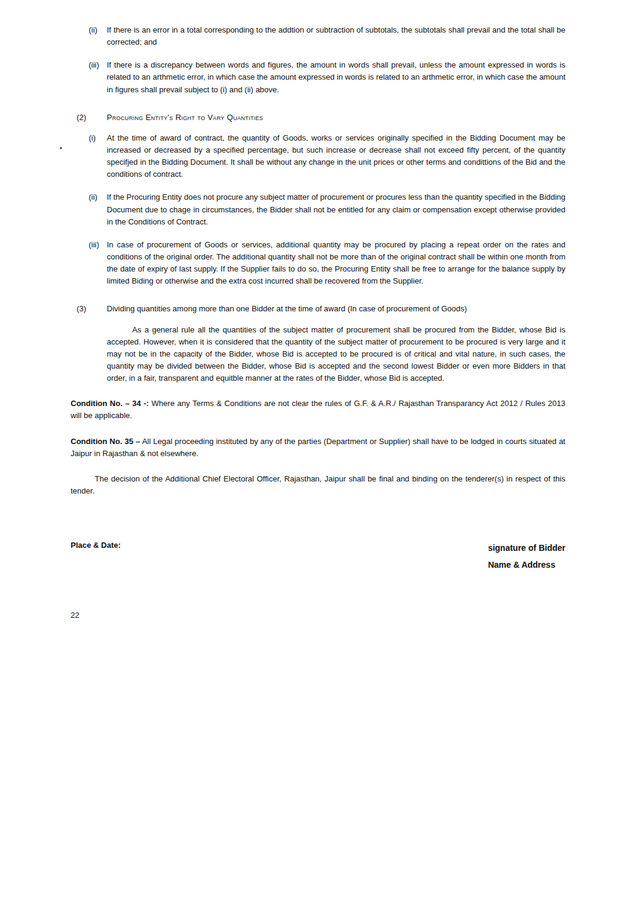(ii)
If there is an error in a total corresponding to the addtion or subtraction of subtotals, the subtotals shall prevail and the total shall be corrected; and
(iii)
If there is a discrepancy between words and figures, the amount in words shall prevail, unless the amount expressed in words is related to an arthmetic error, in which case the amount expressed in words is related to an arthmetic error, in which case the amount in figures shall prevail subject to (i) and (ii) above.
(2)
Procuring Entity's Right to Vary Quantities
(i)
At the time of award of contract, the quantity of Goods, works or services originally specified in the Bidding Document may be increased or decreased by a specified percentage, but such increase or decrease shall not exceed fifty percent, of the quantity specifjed in the Bidding Document. It shall be without any change in the unit prices or other terms and condittions of the Bid and the conditions of contract.
(ii)
If the Procuring Entity does not procure any subject matter of procurement or procures less than the quantity specified in the Bidding Document due to chage in circumstances, the Bidder shall not be entitled for any claim or compensation except otherwise provided in the Conditions of Contract.
(iii)
In case of procurement of Goods or services, additional quantity may be procured by placing a repeat order on the rates and conditions of the original order. The additional quantity shall not be more than of the original contract shall be within one month from the date of expiry of last supply. If the Supplier fails to do so, the Procuring Entity shall be free to arrange for the balance supply by limited Biding or otherwise and the extra cost incurred shall be recovered from the Supplier.
(3)
Dividing quantities among more than one Bidder at the time of award (In case of procurement of Goods)
As a general rule all the quantities of the subject matter of procurement shall be procured from the Bidder, whose Bid is accepted. However, when it is considered that the quantity of the subject matter of procurement to be procured is very large and it may not be in the capacity of the Bidder, whose Bid is accepted to be procured is of critical and vital nature, in such cases, the quantity may be divided between the Bidder, whose Bid is accepted and the second lowest Bidder or even more Bidders in that order, in a fair, transparent and equitble manner at the rates of the Bidder, whose Bid is accepted.
Condition No. – 34 -: Where any Terms & Conditions are not clear the rules of G.F. & A.R./ Rajasthan Transparancy Act 2012 / Rules 2013 will be applicable.
Condition No. 35 – All Legal proceeding instituted by any of the parties (Department or Supplier) shall have to be lodged in courts situated at Jaipur in Rajasthan & not elsewhere.
The decision of the Additional Chief Electoral Officer, Rajasthan, Jaipur shall be final and binding on the tenderer(s) in respect of this tender.
Place & Date:
signature of Bidder
Name & Address
22